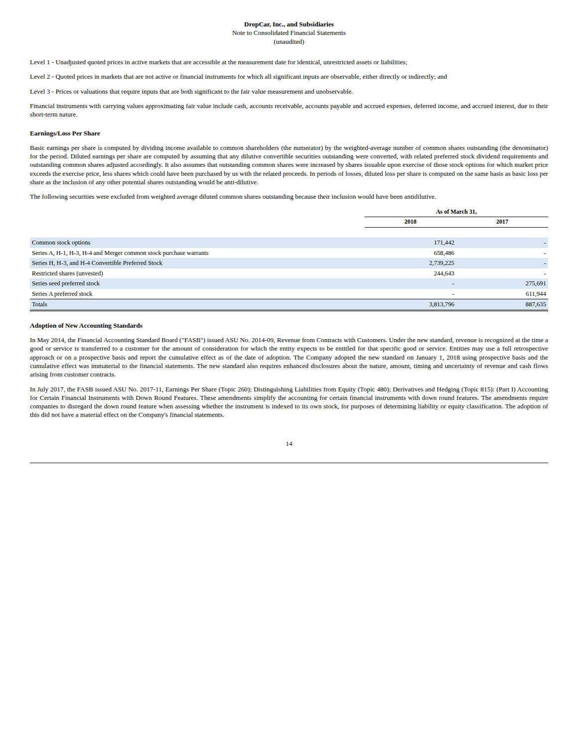DropCar, Inc., and Subsidiaries
Note to Consolidated Financial Statements
(unaudited)
Level 1 - Unadjusted quoted prices in active markets that are accessible at the measurement date for identical, unrestricted assets or liabilities;
Level 2 - Quoted prices in markets that are not active or financial instruments for which all significant inputs are observable, either directly or indirectly; and
Level 3 - Prices or valuations that require inputs that are both significant to the fair value measurement and unobservable.
Financial instruments with carrying values approximating fair value include cash, accounts receivable, accounts payable and accrued expenses, deferred income, and accrued interest, due to their short-term nature.
Earnings/Loss Per Share
Basic earnings per share is computed by dividing income available to common shareholders (the numerator) by the weighted-average number of common shares outstanding (the denominator) for the period. Diluted earnings per share are computed by assuming that any dilutive convertible securities outstanding were converted, with related preferred stock dividend requirements and outstanding common shares adjusted accordingly. It also assumes that outstanding common shares were increased by shares issuable upon exercise of those stock options for which market price exceeds the exercise price, less shares which could have been purchased by us with the related proceeds. In periods of losses, diluted loss per share is computed on the same basis as basic loss per share as the inclusion of any other potential shares outstanding would be anti-dilutive.
The following securities were excluded from weighted average diluted common shares outstanding because their inclusion would have been antidilutive.
| | As of March 31, |
| | 2018 | 2017 |
| Common stock options | 171,442 | - |
| Series A, H-1, H-3, H-4 and Merger common stock purchase warrants | 658,486 | - |
| Series H, H-3, and H-4 Convertible Preferred Stock | 2,739,225 | - |
| Restricted shares (unvested) | 244,643 | - |
| Series seed preferred stock | - | 275,691 |
| Series A preferred stock | - | 611,944 |
| Totals | 3,813,796 | 887,635 |
Adoption of New Accounting Standards
In May 2014, the Financial Accounting Standard Board ("FASB") issued ASU No. 2014-09, Revenue from Contracts with Customers. Under the new standard, revenue is recognized at the time a good or service is transferred to a customer for the amount of consideration for which the entity expects to be entitled for that specific good or service. Entities may use a full retrospective approach or on a prospective basis and report the cumulative effect as of the date of adoption. The Company adopted the new standard on January 1, 2018 using prospective basis and the cumulative effect was immaterial to the financial statements. The new standard also requires enhanced disclosures about the nature, amount, timing and uncertainty of revenue and cash flows arising from customer contracts.
In July 2017, the FASB issued ASU No. 2017-11, Earnings Per Share (Topic 260); Distinguishing Liabilities from Equity (Topic 480); Derivatives and Hedging (Topic 815): (Part I) Accounting for Certain Financial Instruments with Down Round Features. These amendments simplify the accounting for certain financial instruments with down round features. The amendments require companies to disregard the down round feature when assessing whether the instrument is indexed to its own stock, for purposes of determining liability or equity classification. The adoption of this did not have a material effect on the Company's financial statements.
14